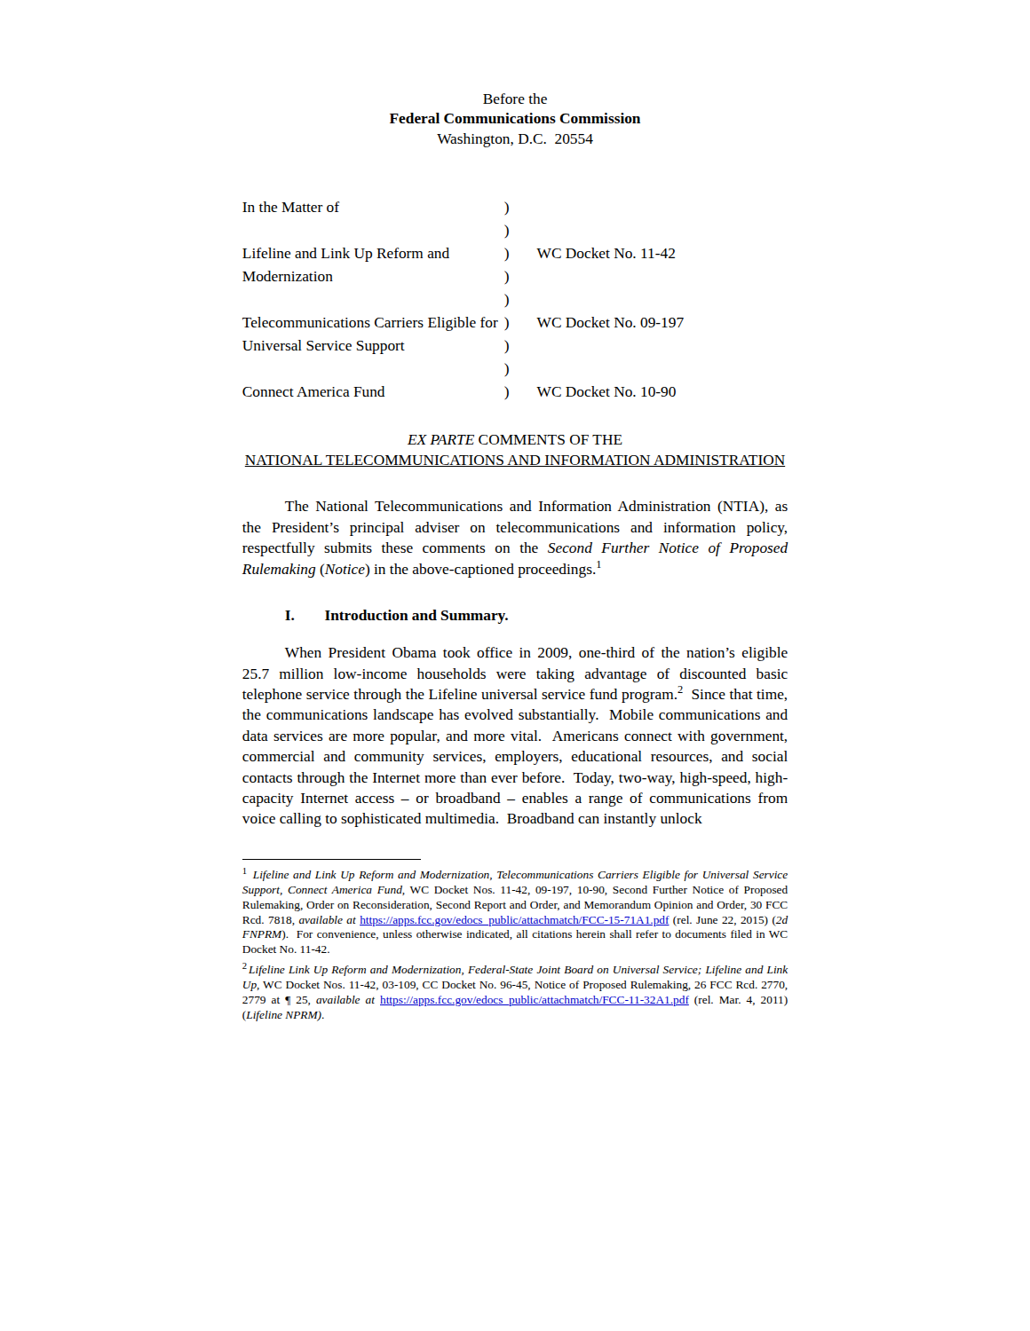Before the
Federal Communications Commission
Washington, D.C. 20554
| In the Matter of | ) | |
| | ) | |
| Lifeline and Link Up Reform and | ) | WC Docket No. 11-42 |
| Modernization | ) | |
| | ) | |
| Telecommunications Carriers Eligible for | ) | WC Docket No. 09-197 |
| Universal Service Support | ) | |
| | ) | |
| Connect America Fund | ) | WC Docket No. 10-90 |
EX PARTE COMMENTS OF THE
NATIONAL TELECOMMUNICATIONS AND INFORMATION ADMINISTRATION
The National Telecommunications and Information Administration (NTIA), as the President’s principal adviser on telecommunications and information policy, respectfully submits these comments on the Second Further Notice of Proposed Rulemaking (Notice) in the above-captioned proceedings.1
I. Introduction and Summary.
When President Obama took office in 2009, one-third of the nation’s eligible 25.7 million low-income households were taking advantage of discounted basic telephone service through the Lifeline universal service fund program.2 Since that time, the communications landscape has evolved substantially. Mobile communications and data services are more popular, and more vital. Americans connect with government, commercial and community services, employers, educational resources, and social contacts through the Internet more than ever before. Today, two-way, high-speed, high-capacity Internet access – or broadband – enables a range of communications from voice calling to sophisticated multimedia. Broadband can instantly unlock
1 Lifeline and Link Up Reform and Modernization, Telecommunications Carriers Eligible for Universal Service Support, Connect America Fund, WC Docket Nos. 11-42, 09-197, 10-90, Second Further Notice of Proposed Rulemaking, Order on Reconsideration, Second Report and Order, and Memorandum Opinion and Order, 30 FCC Rcd. 7818, available at https://apps.fcc.gov/edocs_public/attachmatch/FCC-15-71A1.pdf (rel. June 22, 2015) (2d FNPRM). For convenience, unless otherwise indicated, all citations herein shall refer to documents filed in WC Docket No. 11-42.
2 Lifeline Link Up Reform and Modernization, Federal-State Joint Board on Universal Service; Lifeline and Link Up, WC Docket Nos. 11-42, 03-109, CC Docket No. 96-45, Notice of Proposed Rulemaking, 26 FCC Rcd. 2770, 2779 at ¶ 25, available at https://apps.fcc.gov/edocs_public/attachmatch/FCC-11-32A1.pdf (rel. Mar. 4, 2011) (Lifeline NPRM).